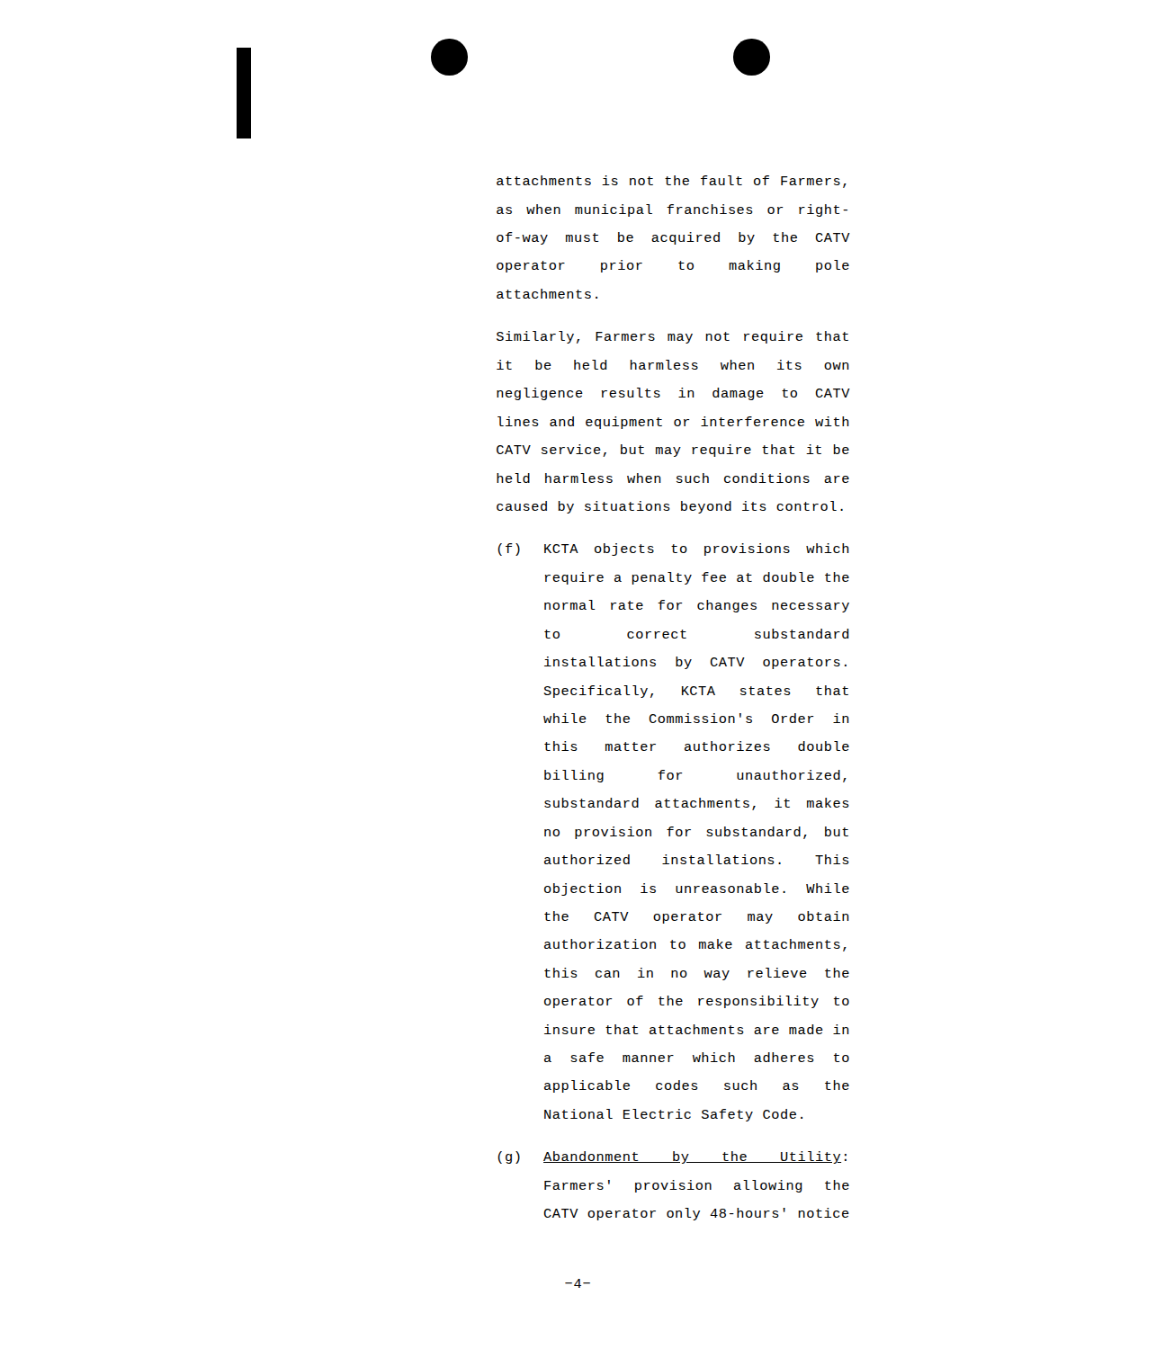attachments is not the fault of Farmers, as when municipal franchises or right-of-way must be acquired by the CATV operator prior to making pole attachments.
Similarly, Farmers may not require that it be held harmless when its own negligence results in damage to CATV lines and equipment or interference with CATV service, but may require that it be held harmless when such conditions are caused by situations beyond its control.
(f) KCTA objects to provisions which require a penalty fee at double the normal rate for changes necessary to correct substandard installations by CATV operators. Specifically, KCTA states that while the Commission's Order in this matter authorizes double billing for unauthorized, substandard attachments, it makes no provision for substandard, but authorized installations. This objection is unreasonable. While the CATV operator may obtain authorization to make attachments, this can in no way relieve the operator of the responsibility to insure that attachments are made in a safe manner which adheres to applicable codes such as the National Electric Safety Code.
(g) Abandonment by the Utility: Farmers' provision allowing the CATV operator only 48-hours' notice
−4−